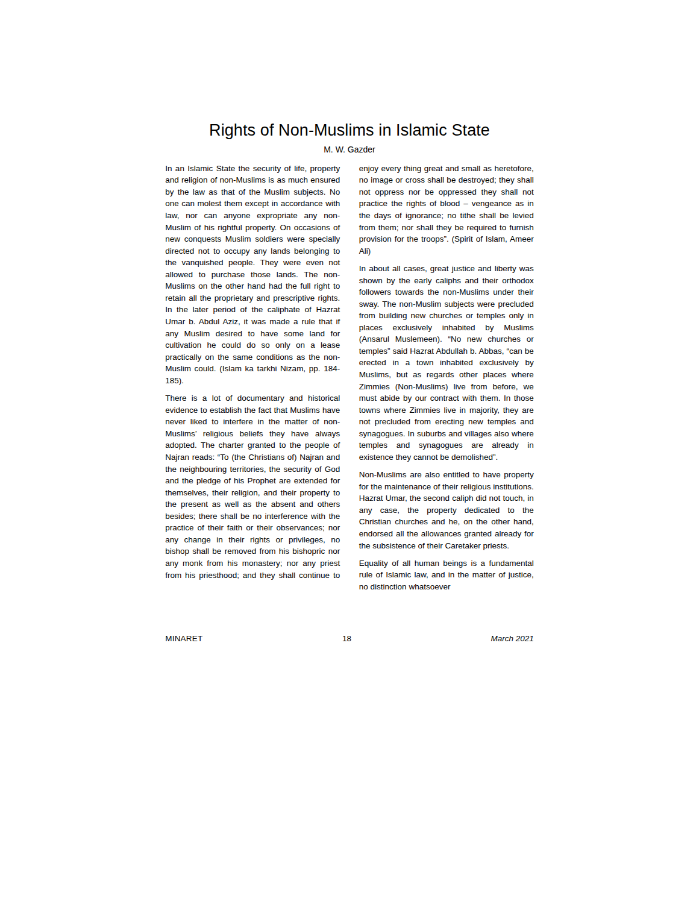Rights of Non-Muslims in Islamic State
M. W. Gazder
In an Islamic State the security of life, property and religion of non-Muslims is as much ensured by the law as that of the Muslim subjects. No one can molest them except in accordance with law, nor can anyone expropriate any non-Muslim of his rightful property. On occasions of new conquests Muslim soldiers were specially directed not to occupy any lands belonging to the vanquished people. They were even not allowed to purchase those lands. The non-Muslims on the other hand had the full right to retain all the proprietary and prescriptive rights. In the later period of the caliphate of Hazrat Umar b. Abdul Aziz, it was made a rule that if any Muslim desired to have some land for cultivation he could do so only on a lease practically on the same conditions as the non-Muslim could. (Islam ka tarkhi Nizam, pp. 184-185).
There is a lot of documentary and historical evidence to establish the fact that Muslims have never liked to interfere in the matter of non-Muslims’ religious beliefs they have always adopted. The charter granted to the people of Najran reads: “To (the Christians of) Najran and the neighbouring territories, the security of God and the pledge of his Prophet are extended for themselves, their religion, and their property to the present as well as the absent and others besides; there shall be no interference with the practice of their faith or their observances; nor any change in their rights or privileges, no bishop shall be removed from his bishopric nor any monk from his monastery; nor any priest from his priesthood; and they shall continue to enjoy every thing great and small as heretofore, no image or cross shall be destroyed; they shall not oppress nor be oppressed they shall not practice the rights of blood – vengeance as in the days of ignorance; no tithe shall be levied from them; nor shall they be required to furnish provision for the troops”. (Spirit of Islam, Ameer Ali)
In about all cases, great justice and liberty was shown by the early caliphs and their orthodox followers towards the non-Muslims under their sway. The non-Muslim subjects were precluded from building new churches or temples only in places exclusively inhabited by Muslims (Ansarul Muslemeen). “No new churches or temples” said Hazrat Abdullah b. Abbas, “can be erected in a town inhabited exclusively by Muslims, but as regards other places where Zimmies (Non-Muslims) live from before, we must abide by our contract with them. In those towns where Zimmies live in majority, they are not precluded from erecting new temples and synagogues. In suburbs and villages also where temples and synagogues are already in existence they cannot be demolished”.
Non-Muslims are also entitled to have property for the maintenance of their religious institutions. Hazrat Umar, the second caliph did not touch, in any case, the property dedicated to the Christian churches and he, on the other hand, endorsed all the allowances granted already for the subsistence of their Caretaker priests.
Equality of all human beings is a fundamental rule of Islamic law, and in the matter of justice, no distinction whatsoever
MINARET
18
March 2021